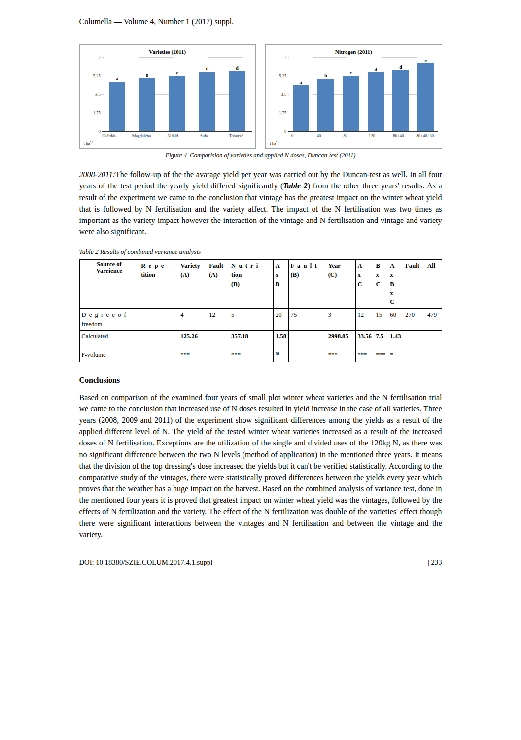Columella — Volume 4, Number 1 (2017) suppl.
Varieties (2011)
7 5,25 3,5 1,75 0
a
b
c
d
d
Csárdás Magdaléna Alföld Suba Toborzó
t ha-1
Nitrogen (2011)
7 5,25 3,5 1,75 0
a
b
c
d
d
e
0 40 80 120 80+40 80+40+30
t ha-1
Figure 4 Comparision of varieties and applied N doses, Duncan-test (2011)
2008-2011: The follow-up of the the avarage yield per year was carried out by the Duncan-test as well. In all four years of the test period the yearly yield differed significantly (Table 2) from the other three years' results. As a result of the experiment we came to the conclusion that vintage has the greatest impact on the winter wheat yield that is followed by N fertilisation and the variety affect. The impact of the N fertilisation was two times as important as the variety impact however the interaction of the vintage and N fertilisation and vintage and variety were also significant.
Table 2 Results of combined variance analysis
| Source of Varrience | R e p e - tition | Variety (A) | Fault (A) | N u t r i - tion (B) | A x B | F a u l t (B) | Year (C) | A x C | B x C | A x B x C | Fault | All |
| --- | --- | --- | --- | --- | --- | --- | --- | --- | --- | --- | --- | --- |
| D e g r e e o f freedom | | 4 | 12 | 5 | 20 | 75 | 3 | 12 | 15 | 60 | 270 | 479 |
| Calculated F-volume | | 125.26 *** | | 357.18 *** | 1.58 ns | | 2998.85 *** | 33.56 *** | 7.5 *** | 1.43 * | | |
Conclusions
Based on comparison of the examined four years of small plot winter wheat varieties and the N fertilisation trial we came to the conclusion that increased use of N doses resulted in yield increase in the case of all varieties. Three years (2008, 2009 and 2011) of the experiment show significant differences among the yields as a result of the applied different level of N. The yield of the tested winter wheat varieties increased as a result of the increased doses of N fertilisation. Exceptions are the utilization of the single and divided uses of the 120kg N, as there was no significant difference between the two N levels (method of application) in the mentioned three years. It means that the division of the top dressing's dose increased the yields but it can't be verified statistically. According to the comparative study of the vintages, there were statistically proved differences between the yields every year which proves that the weather has a huge impact on the harvest. Based on the combined analysis of variance test, done in the mentioned four years it is proved that greatest impact on winter wheat yield was the vintages, followed by the effects of N fertilization and the variety. The effect of the N fertilization was double of the varieties' effect though there were significant interactions between the vintages and N fertilisation and between the vintage and the variety.
DOI: 10.18380/SZIE.COLUM.2017.4.1.suppl | 233